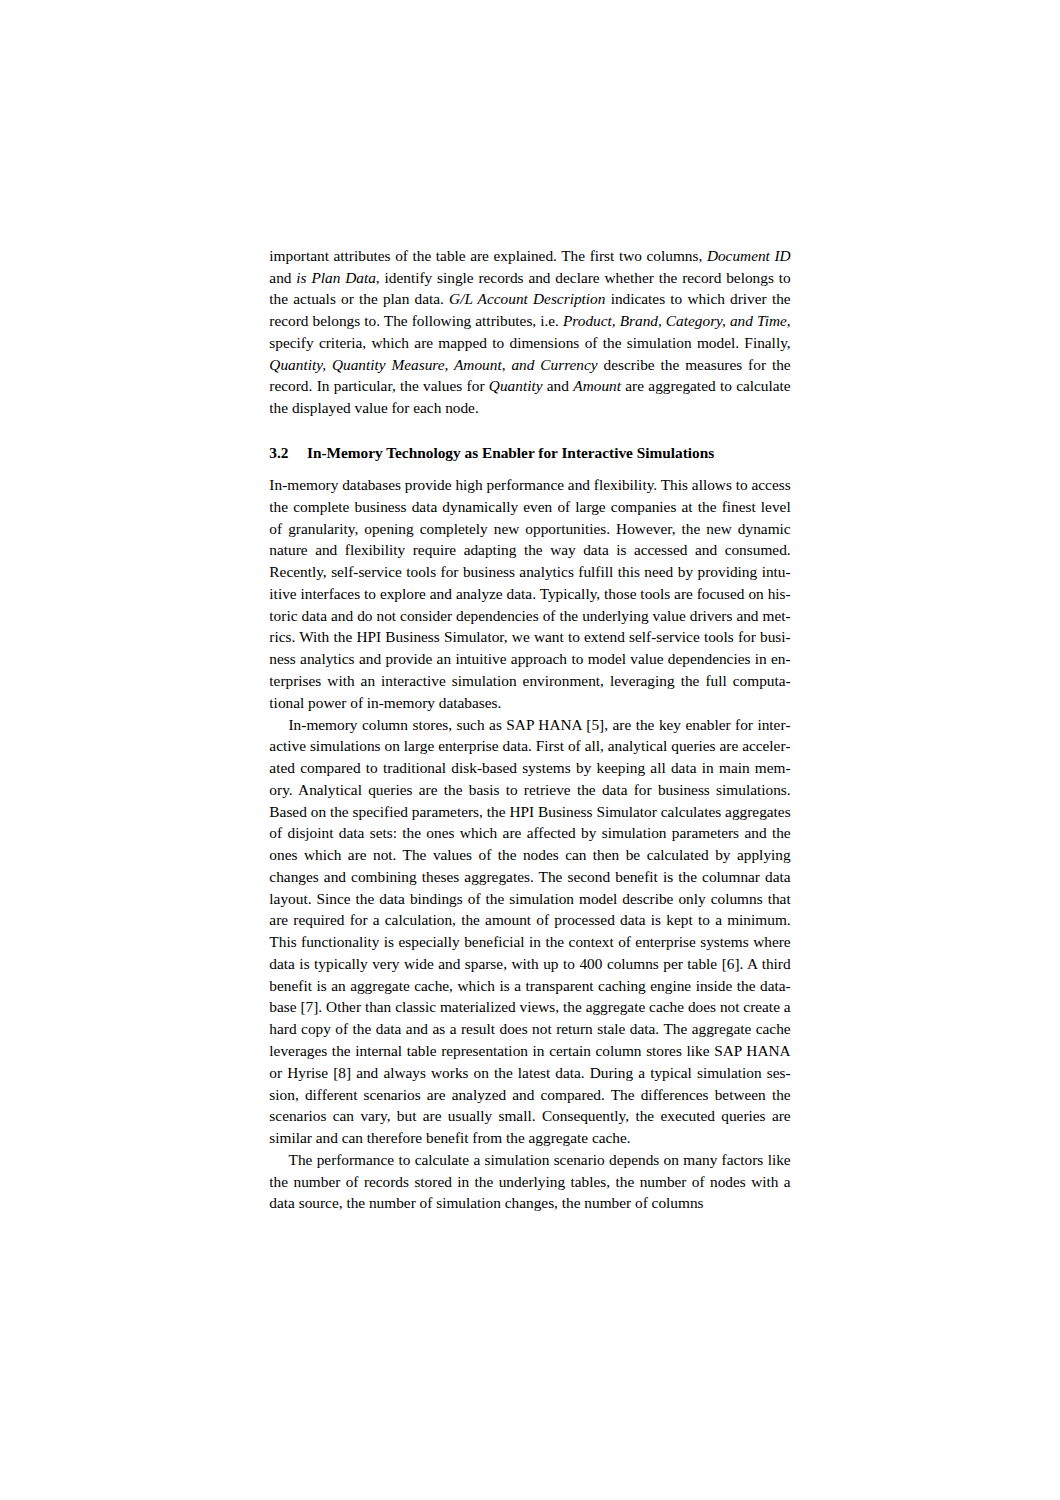important attributes of the table are explained. The first two columns, Document ID and is Plan Data, identify single records and declare whether the record belongs to the actuals or the plan data. G/L Account Description indicates to which driver the record belongs to. The following attributes, i.e. Product, Brand, Category, and Time, specify criteria, which are mapped to dimensions of the simulation model. Finally, Quantity, Quantity Measure, Amount, and Currency describe the measures for the record. In particular, the values for Quantity and Amount are aggregated to calculate the displayed value for each node.
3.2 In-Memory Technology as Enabler for Interactive Simulations
In-memory databases provide high performance and flexibility. This allows to access the complete business data dynamically even of large companies at the finest level of granularity, opening completely new opportunities. However, the new dynamic nature and flexibility require adapting the way data is accessed and consumed. Recently, self-service tools for business analytics fulfill this need by providing intuitive interfaces to explore and analyze data. Typically, those tools are focused on historic data and do not consider dependencies of the underlying value drivers and metrics. With the HPI Business Simulator, we want to extend self-service tools for business analytics and provide an intuitive approach to model value dependencies in enterprises with an interactive simulation environment, leveraging the full computational power of in-memory databases.
In-memory column stores, such as SAP HANA [5], are the key enabler for interactive simulations on large enterprise data. First of all, analytical queries are accelerated compared to traditional disk-based systems by keeping all data in main memory. Analytical queries are the basis to retrieve the data for business simulations. Based on the specified parameters, the HPI Business Simulator calculates aggregates of disjoint data sets: the ones which are affected by simulation parameters and the ones which are not. The values of the nodes can then be calculated by applying changes and combining theses aggregates. The second benefit is the columnar data layout. Since the data bindings of the simulation model describe only columns that are required for a calculation, the amount of processed data is kept to a minimum. This functionality is especially beneficial in the context of enterprise systems where data is typically very wide and sparse, with up to 400 columns per table [6]. A third benefit is an aggregate cache, which is a transparent caching engine inside the database [7]. Other than classic materialized views, the aggregate cache does not create a hard copy of the data and as a result does not return stale data. The aggregate cache leverages the internal table representation in certain column stores like SAP HANA or Hyrise [8] and always works on the latest data. During a typical simulation session, different scenarios are analyzed and compared. The differences between the scenarios can vary, but are usually small. Consequently, the executed queries are similar and can therefore benefit from the aggregate cache.
The performance to calculate a simulation scenario depends on many factors like the number of records stored in the underlying tables, the number of nodes with a data source, the number of simulation changes, the number of columns